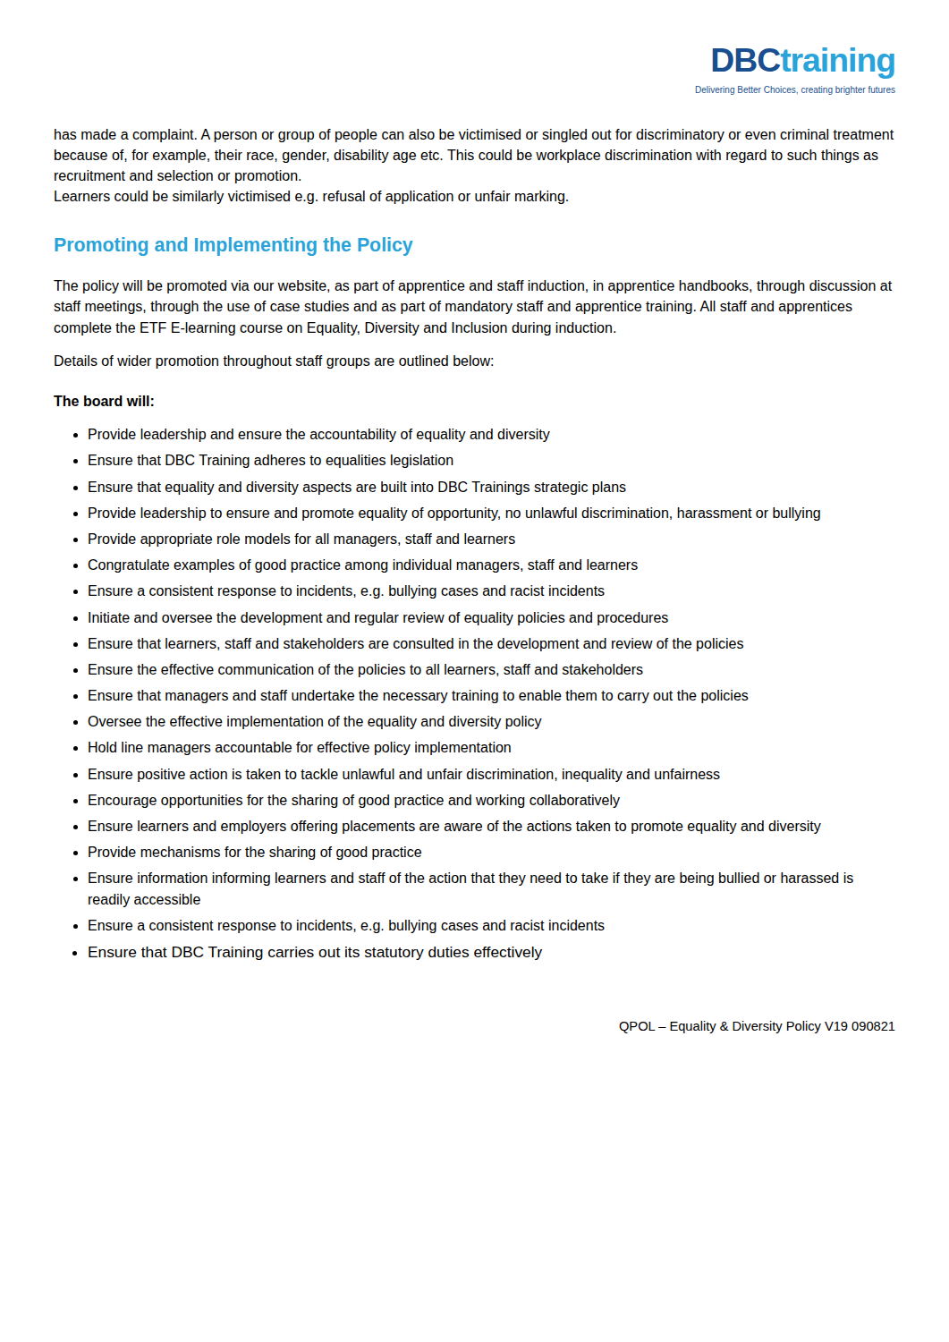DBC training
Delivering Better Choices, creating brighter futures
has made a complaint. A person or group of people can also be victimised or singled out for discriminatory or even criminal treatment because of, for example, their race, gender, disability age etc. This could be workplace discrimination with regard to such things as recruitment and selection or promotion.
Learners could be similarly victimised e.g. refusal of application or unfair marking.
Promoting and Implementing the Policy
The policy will be promoted via our website, as part of apprentice and staff induction, in apprentice handbooks, through discussion at staff meetings, through the use of case studies and as part of mandatory staff and apprentice training. All staff and apprentices complete the ETF E-learning course on Equality, Diversity and Inclusion during induction.
Details of wider promotion throughout staff groups are outlined below:
The board will:
Provide leadership and ensure the accountability of equality and diversity
Ensure that DBC Training adheres to equalities legislation
Ensure that equality and diversity aspects are built into DBC Trainings strategic plans
Provide leadership to ensure and promote equality of opportunity, no unlawful discrimination, harassment or bullying
Provide appropriate role models for all managers, staff and learners
Congratulate examples of good practice among individual managers, staff and learners
Ensure a consistent response to incidents, e.g. bullying cases and racist incidents
Initiate and oversee the development and regular review of equality policies and procedures
Ensure that learners, staff and stakeholders are consulted in the development and review of the policies
Ensure the effective communication of the policies to all learners, staff and stakeholders
Ensure that managers and staff undertake the necessary training to enable them to carry out the policies
Oversee the effective implementation of the equality and diversity policy
Hold line managers accountable for effective policy implementation
Ensure positive action is taken to tackle unlawful and unfair discrimination, inequality and unfairness
Encourage opportunities for the sharing of good practice and working collaboratively
Ensure learners and employers offering placements are aware of the actions taken to promote equality and diversity
Provide mechanisms for the sharing of good practice
Ensure information informing learners and staff of the action that they need to take if they are being bullied or harassed is readily accessible
Ensure a consistent response to incidents, e.g. bullying cases and racist incidents
Ensure that DBC Training carries out its statutory duties effectively
QPOL – Equality & Diversity Policy V19 090821